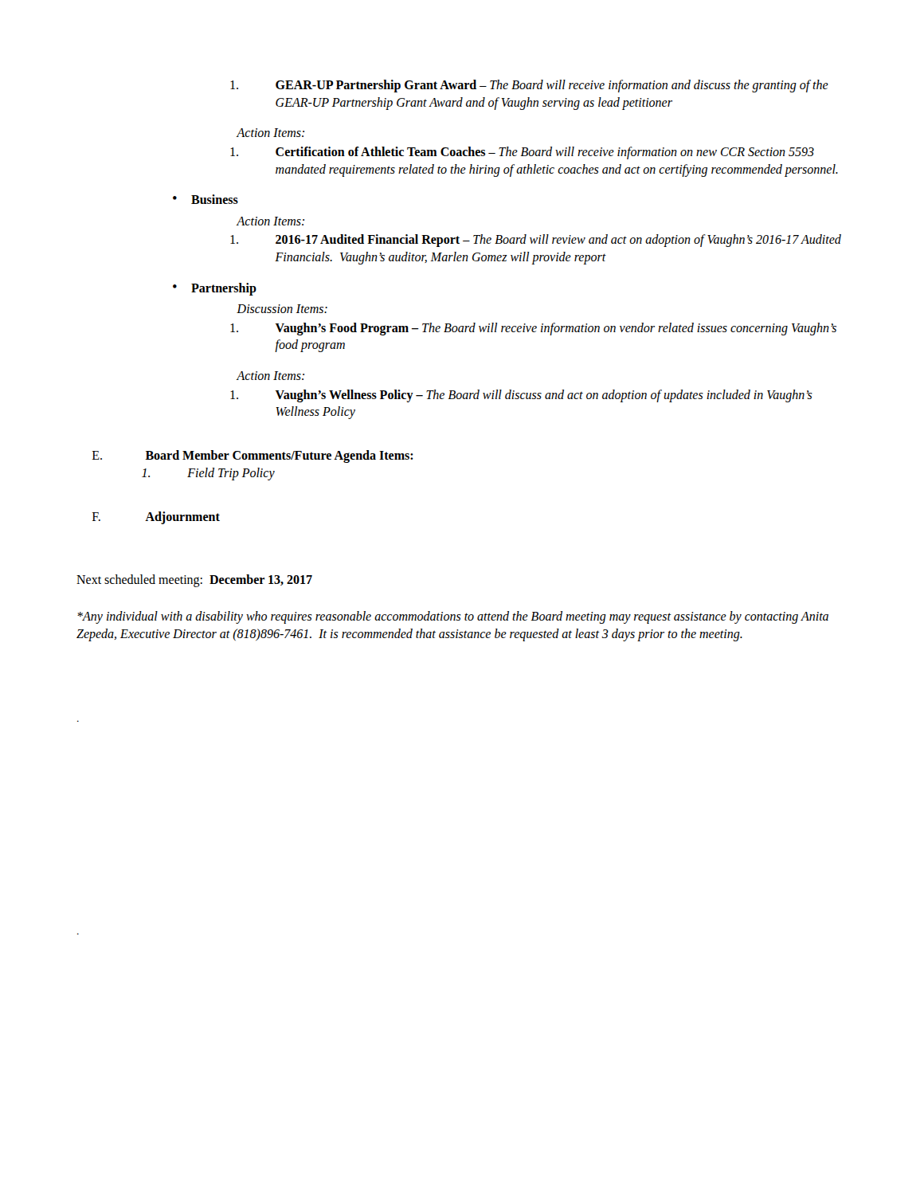1. GEAR-UP Partnership Grant Award – The Board will receive information and discuss the granting of the GEAR-UP Partnership Grant Award and of Vaughn serving as lead petitioner
Action Items:
1. Certification of Athletic Team Coaches – The Board will receive information on new CCR Section 5593 mandated requirements related to the hiring of athletic coaches and act on certifying recommended personnel.
Business
Action Items:
1. 2016-17 Audited Financial Report – The Board will review and act on adoption of Vaughn’s 2016-17 Audited Financials. Vaughn’s auditor, Marlen Gomez will provide report
Partnership
Discussion Items:
1. Vaughn’s Food Program – The Board will receive information on vendor related issues concerning Vaughn’s food program
Action Items:
1. Vaughn’s Wellness Policy – The Board will discuss and act on adoption of updates included in Vaughn’s Wellness Policy
E. Board Member Comments/Future Agenda Items:
1. Field Trip Policy
F. Adjournment
Next scheduled meeting: December 13, 2017
*Any individual with a disability who requires reasonable accommodations to attend the Board meeting may request assistance by contacting Anita Zepeda, Executive Director at (818)896-7461. It is recommended that assistance be requested at least 3 days prior to the meeting.
.
.